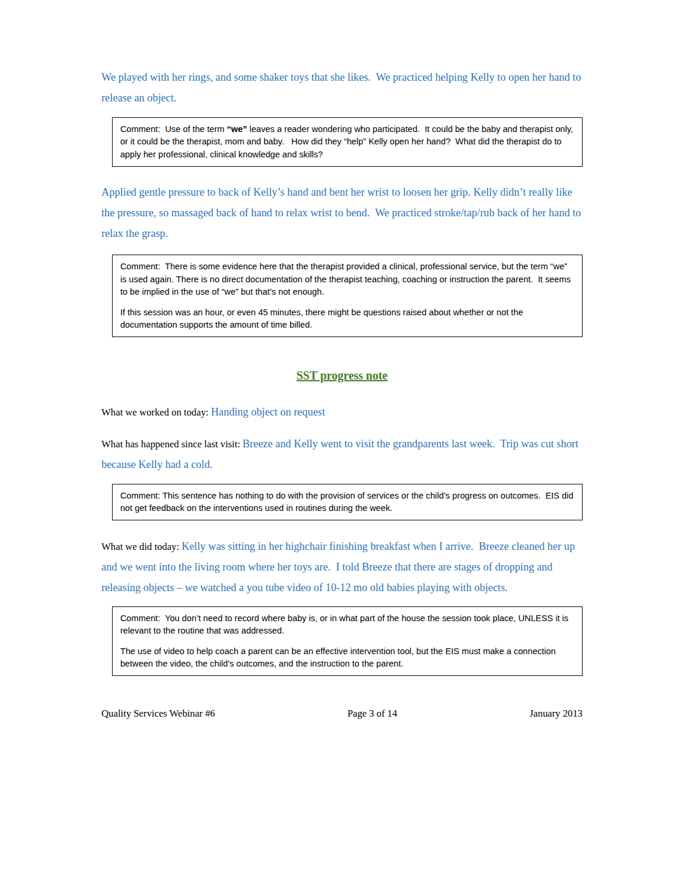We played with her rings, and some shaker toys that she likes. We practiced helping Kelly to open her hand to release an object.
Comment: Use of the term “we” leaves a reader wondering who participated. It could be the baby and therapist only, or it could be the therapist, mom and baby. How did they “help” Kelly open her hand? What did the therapist do to apply her professional, clinical knowledge and skills?
Applied gentle pressure to back of Kelly’s hand and bent her wrist to loosen her grip. Kelly didn’t really like the pressure, so massaged back of hand to relax wrist to bend. We practiced stroke/tap/rub back of her hand to relax the grasp.
Comment: There is some evidence here that the therapist provided a clinical, professional service, but the term “we” is used again. There is no direct documentation of the therapist teaching, coaching or instruction the parent. It seems to be implied in the use of “we” but that’s not enough.
If this session was an hour, or even 45 minutes, there might be questions raised about whether or not the documentation supports the amount of time billed.
SST progress note
What we worked on today: Handing object on request
What has happened since last visit: Breeze and Kelly went to visit the grandparents last week. Trip was cut short because Kelly had a cold.
Comment: This sentence has nothing to do with the provision of services or the child’s progress on outcomes. EIS did not get feedback on the interventions used in routines during the week.
What we did today: Kelly was sitting in her highchair finishing breakfast when I arrive. Breeze cleaned her up and we went into the living room where her toys are. I told Breeze that there are stages of dropping and releasing objects – we watched a you tube video of 10-12 mo old babies playing with objects.
Comment: You don’t need to record where baby is, or in what part of the house the session took place, UNLESS it is relevant to the routine that was addressed.
The use of video to help coach a parent can be an effective intervention tool, but the EIS must make a connection between the video, the child’s outcomes, and the instruction to the parent.
Quality Services Webinar #6 Page 3 of 14 January 2013